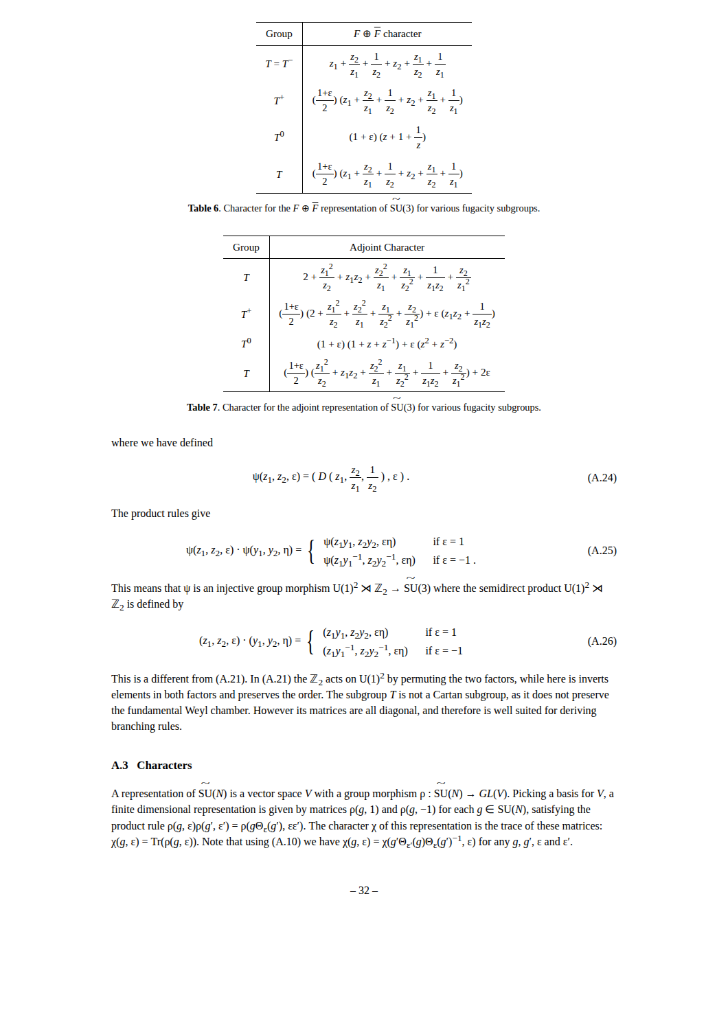| Group | F ⊕ F character |
| --- | --- |
| T = T − | z 1 + z 2 z 1 + 1 z 2 + z 2 + z 1 z 2 + 1 z 1 |
| T + | ( 1+ε 2 ) ( z 1 + z 2 z 1 + 1 z 2 + z 2 + z 1 z 2 + 1 z 1 ) |
| T 0 | (1 + ε) ( z + 1 + 1 z ) |
| Τ | ( 1+ε 2 ) ( z 1 + z 2 z 1 + 1 z 2 + z 2 + z 1 z 2 + 1 z 1 ) |
Table 6. Character for the F ⊕ F representation of SU(3) for various fugacity subgroups.
| Group | Adjoint Character |
| --- | --- |
| T | 2 + z 1 2 z 2 + z 1 z 2 + z 2 2 z 1 + z 1 z 2 2 + 1 z 1 z 2 + z 2 z 1 2 |
| T + | ( 1+ε 2 ) (2 + z 1 2 z 2 + z 2 2 z 1 + z 1 z 2 2 + z 2 z 1 2 ) + ε ( z 1 z 2 + 1 z 1 z 2 ) |
| T 0 | (1 + ε) (1 + z + z −1 ) + ε ( z 2 + z −2 ) |
| Τ | ( 1+ε 2 ) ( z 1 2 z 2 + z 1 z 2 + z 2 2 z 1 + z 1 z 2 2 + 1 z 1 z 2 + z 2 z 1 2 ) + 2ε |
Table 7. Character for the adjoint representation of SU(3) for various fugacity subgroups.
where we have defined
ψ(z1, z2, ε) = ( D ( z1, z2 z1, 1 z2 ) , ε ) .
(A.24)
The product rules give
ψ(z1, z2, ε) · ψ(y1, y2, η) = { ψ(z1y1, z2y2, εη) if ε = 1 ψ(z1y1−1, z2y2−1, εη) if ε = −1 .
(A.25)
This means that ψ is an injective group morphism U(1)2 ⋊ ℤ2 → SU(3) where the semidirect product U(1)2 ⋊ ℤ2 is defined by
(z1, z2, ε) · (y1, y2, η) = { (z1y1, z2y2, εη) if ε = 1 (z1y1−1, z2y2−1, εη) if ε = −1
(A.26)
This is a different from (A.21). In (A.21) the ℤ2 acts on U(1)2 by permuting the two factors, while here is inverts elements in both factors and preserves the order. The subgroup Τ is not a Cartan subgroup, as it does not preserve the fundamental Weyl chamber. However its matrices are all diagonal, and therefore is well suited for deriving branching rules.
A.3 Characters
A representation of SU(N) is a vector space V with a group morphism ρ : SU(N) → GL(V). Picking a basis for V, a finite dimensional representation is given by matrices ρ(g, 1) and ρ(g, −1) for each g ∈ SU(N), satisfying the product rule ρ(g, ε)ρ(g′, ε′) = ρ(g Θε(g′), εε′). The character χ of this representation is the trace of these matrices: χ(g, ε) = Tr(ρ(g, ε)). Note that using (A.10) we have χ(g, ε) = χ(g′Θε′(g)Θε(g′)−1, ε) for any g, g′, ε and ε′.
– 32 –